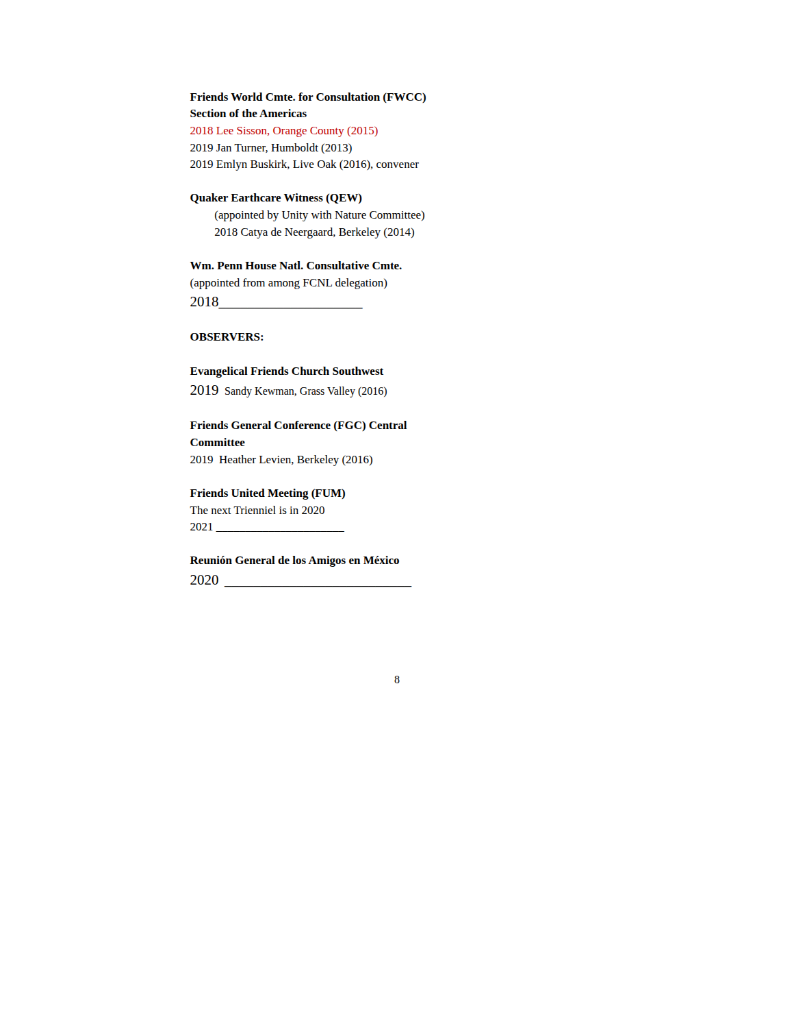Friends World Cmte. for Consultation (FWCC)
Section of the Americas
2018 Lee Sisson, Orange County (2015)
2019 Jan Turner, Humboldt (2013)
2019 Emlyn Buskirk, Live Oak (2016), convener
Quaker Earthcare Witness (QEW)
(appointed by Unity with Nature Committee)
2018 Catya de Neergaard, Berkeley (2014)
Wm. Penn House Natl. Consultative Cmte.
(appointed from among FCNL delegation)
2018____________________
OBSERVERS:
Evangelical Friends Church Southwest
2019 Sandy Kewman, Grass Valley (2016)
Friends General Conference (FGC) Central
Committee
2019 Heather Levien, Berkeley (2016)
Friends United Meeting (FUM)
The next Trienniel is in 2020
2021 ______________________
Reunión General de los Amigos en México
2020 __________________________
8